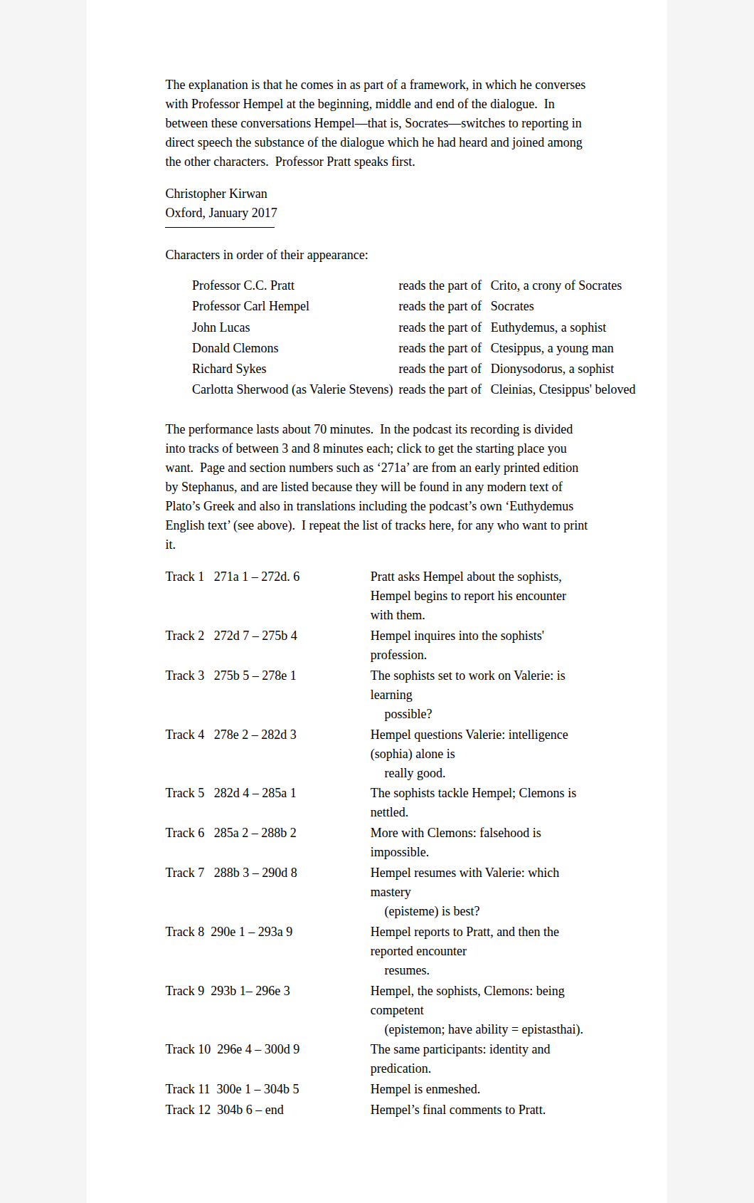The explanation is that he comes in as part of a framework, in which he converses with Professor Hempel at the beginning, middle and end of the dialogue. In between these conversations Hempel—that is, Socrates—switches to reporting in direct speech the substance of the dialogue which he had heard and joined among the other characters. Professor Pratt speaks first.
Christopher Kirwan
Oxford, January 2017
Characters in order of their appearance:
| Professor C.C. Pratt | reads the part of | Crito, a crony of Socrates |
| Professor Carl Hempel | reads the part of | Socrates |
| John Lucas | reads the part of | Euthydemus, a sophist |
| Donald Clemons | reads the part of | Ctesippus, a young man |
| Richard Sykes | reads the part of | Dionysodorus, a sophist |
| Carlotta Sherwood (as Valerie Stevens) | reads the part of | Cleinias, Ctesippus' beloved |
The performance lasts about 70 minutes. In the podcast its recording is divided into tracks of between 3 and 8 minutes each; click to get the starting place you want. Page and section numbers such as ‘271a’ are from an early printed edition by Stephanus, and are listed because they will be found in any modern text of Plato’s Greek and also in translations including the podcast’s own ‘Euthydemus English text’ (see above). I repeat the list of tracks here, for any who want to print it.
| Track 1 271a 1 – 272d. 6 | Pratt asks Hempel about the sophists, Hempel begins to report his encounter with them. |
| Track 2 272d 7 – 275b 4 | Hempel inquires into the sophists' profession. |
| Track 3 275b 5 – 278e 1 | The sophists set to work on Valerie: is learning possible? |
| Track 4 278e 2 – 282d 3 | Hempel questions Valerie: intelligence (sophia) alone is really good. |
| Track 5 282d 4 – 285a 1 | The sophists tackle Hempel; Clemons is nettled. |
| Track 6 285a 2 – 288b 2 | More with Clemons: falsehood is impossible. |
| Track 7 288b 3 – 290d 8 | Hempel resumes with Valerie: which mastery (episteme) is best? |
| Track 8 290e 1 – 293a 9 | Hempel reports to Pratt, and then the reported encounter resumes. |
| Track 9 293b 1– 296e 3 | Hempel, the sophists, Clemons: being competent (epistemon; have ability = epistasthai). |
| Track 10 296e 4 – 300d 9 | The same participants: identity and predication. |
| Track 11 300e 1 – 304b 5 | Hempel is enmeshed. |
| Track 12 304b 6 – end | Hempel’s final comments to Pratt. |